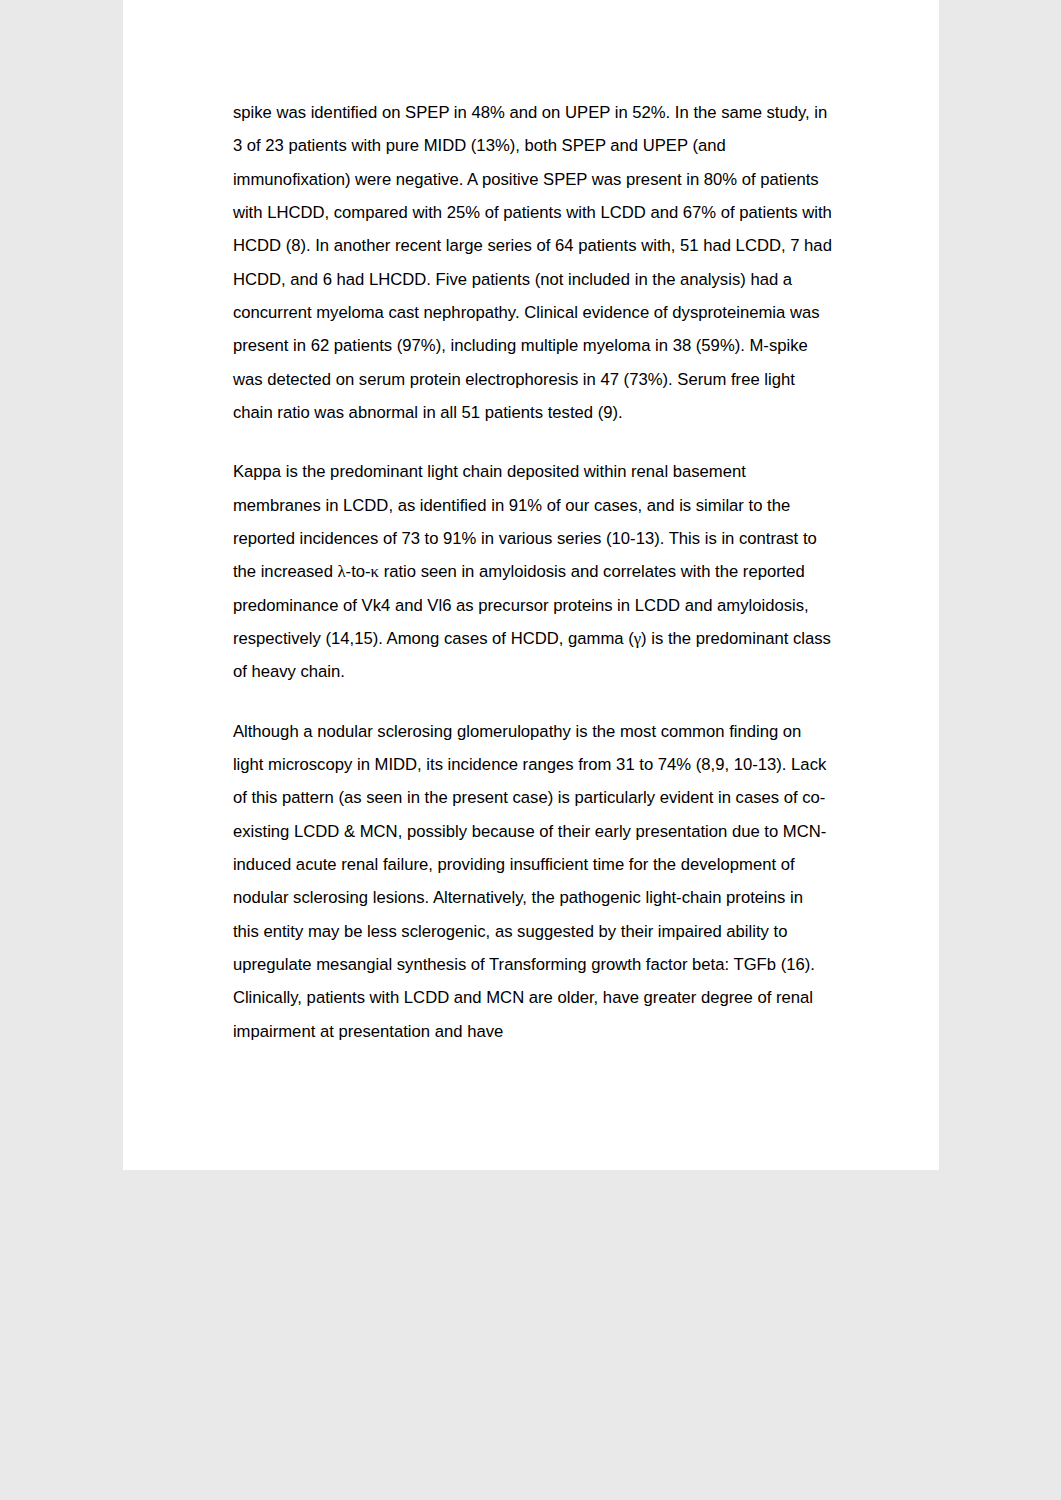spike was identified on SPEP in 48% and on UPEP in 52%. In the same study, in 3 of 23 patients with pure MIDD (13%), both SPEP and UPEP (and immunofixation) were negative. A positive SPEP was present in 80% of patients with LHCDD, compared with 25% of patients with LCDD and 67% of patients with HCDD (8). In another recent large series of 64 patients with, 51 had LCDD, 7 had HCDD, and 6 had LHCDD. Five patients (not included in the analysis) had a concurrent myeloma cast nephropathy. Clinical evidence of dysproteinemia was present in 62 patients (97%), including multiple myeloma in 38 (59%). M-spike was detected on serum protein electrophoresis in 47 (73%). Serum free light chain ratio was abnormal in all 51 patients tested (9).
Kappa is the predominant light chain deposited within renal basement membranes in LCDD, as identified in 91% of our cases, and is similar to the reported incidences of 73 to 91% in various series (10-13). This is in contrast to the increased λ-to-κ ratio seen in amyloidosis and correlates with the reported predominance of Vk4 and Vl6 as precursor proteins in LCDD and amyloidosis, respectively (14,15). Among cases of HCDD, gamma (γ) is the predominant class of heavy chain.
Although a nodular sclerosing glomerulopathy is the most common finding on light microscopy in MIDD, its incidence ranges from 31 to 74% (8,9, 10-13). Lack of this pattern (as seen in the present case) is particularly evident in cases of co-existing LCDD & MCN, possibly because of their early presentation due to MCN-induced acute renal failure, providing insufficient time for the development of nodular sclerosing lesions. Alternatively, the pathogenic light-chain proteins in this entity may be less sclerogenic, as suggested by their impaired ability to upregulate mesangial synthesis of Transforming growth factor beta: TGFb (16). Clinically, patients with LCDD and MCN are older, have greater degree of renal impairment at presentation and have